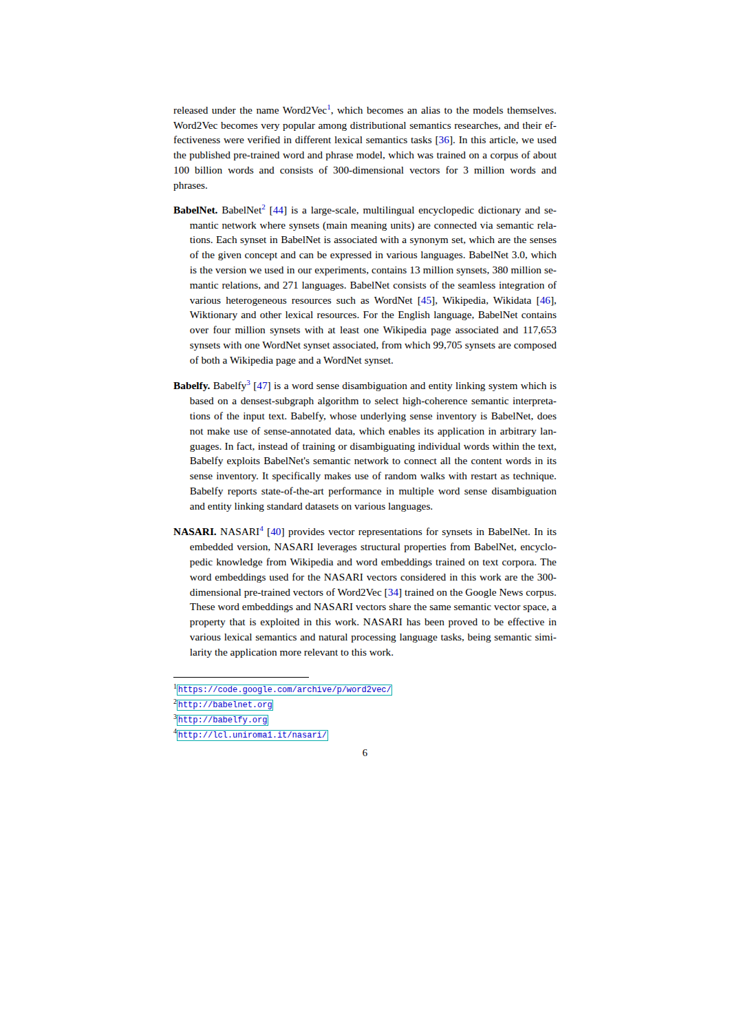released under the name Word2Vec1, which becomes an alias to the models themselves. Word2Vec becomes very popular among distributional semantics researches, and their effectiveness were verified in different lexical semantics tasks [36]. In this article, we used the published pre-trained word and phrase model, which was trained on a corpus of about 100 billion words and consists of 300-dimensional vectors for 3 million words and phrases.
BabelNet. BabelNet2 [44] is a large-scale, multilingual encyclopedic dictionary and semantic network where synsets (main meaning units) are connected via semantic relations. Each synset in BabelNet is associated with a synonym set, which are the senses of the given concept and can be expressed in various languages. BabelNet 3.0, which is the version we used in our experiments, contains 13 million synsets, 380 million semantic relations, and 271 languages. BabelNet consists of the seamless integration of various heterogeneous resources such as WordNet [45], Wikipedia, Wikidata [46], Wiktionary and other lexical resources. For the English language, BabelNet contains over four million synsets with at least one Wikipedia page associated and 117,653 synsets with one WordNet synset associated, from which 99,705 synsets are composed of both a Wikipedia page and a WordNet synset.
Babelfy. Babelfy3 [47] is a word sense disambiguation and entity linking system which is based on a densest-subgraph algorithm to select high-coherence semantic interpretations of the input text. Babelfy, whose underlying sense inventory is BabelNet, does not make use of sense-annotated data, which enables its application in arbitrary languages. In fact, instead of training or disambiguating individual words within the text, Babelfy exploits BabelNet's semantic network to connect all the content words in its sense inventory. It specifically makes use of random walks with restart as technique. Babelfy reports state-of-the-art performance in multiple word sense disambiguation and entity linking standard datasets on various languages.
NASARI. NASARI4 [40] provides vector representations for synsets in BabelNet. In its embedded version, NASARI leverages structural properties from BabelNet, encyclopedic knowledge from Wikipedia and word embeddings trained on text corpora. The word embeddings used for the NASARI vectors considered in this work are the 300-dimensional pre-trained vectors of Word2Vec [34] trained on the Google News corpus. These word embeddings and NASARI vectors share the same semantic vector space, a property that is exploited in this work. NASARI has been proved to be effective in various lexical semantics and natural processing language tasks, being semantic similarity the application more relevant to this work.
1 https://code.google.com/archive/p/word2vec/
2 http://babelnet.org
3 http://babelfy.org
4 http://lcl.uniroma1.it/nasari/
6